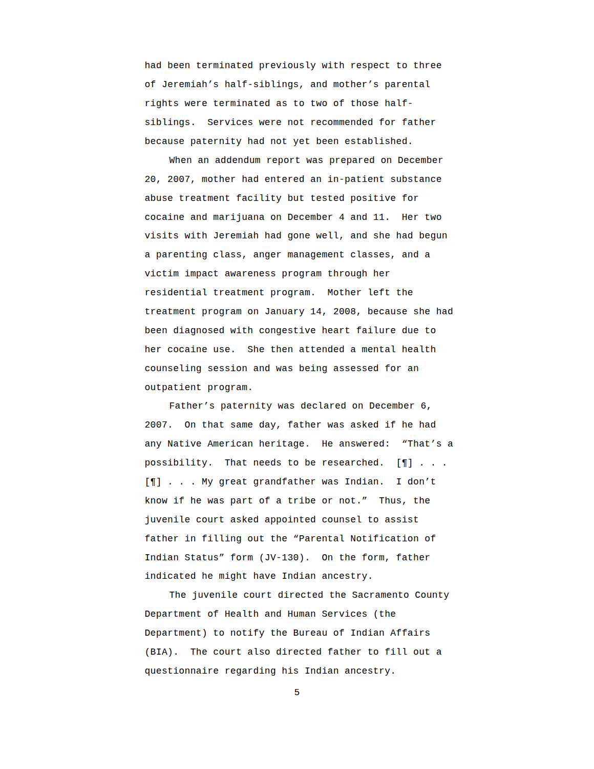had been terminated previously with respect to three of Jeremiah’s half-siblings, and mother’s parental rights were terminated as to two of those half-siblings. Services were not recommended for father because paternity had not yet been established.
When an addendum report was prepared on December 20, 2007, mother had entered an in-patient substance abuse treatment facility but tested positive for cocaine and marijuana on December 4 and 11. Her two visits with Jeremiah had gone well, and she had begun a parenting class, anger management classes, and a victim impact awareness program through her residential treatment program. Mother left the treatment program on January 14, 2008, because she had been diagnosed with congestive heart failure due to her cocaine use. She then attended a mental health counseling session and was being assessed for an outpatient program.
Father’s paternity was declared on December 6, 2007. On that same day, father was asked if he had any Native American heritage. He answered: “That’s a possibility. That needs to be researched. [¶] . . . [¶] . . . My great grandfather was Indian. I don’t know if he was part of a tribe or not.” Thus, the juvenile court asked appointed counsel to assist father in filling out the “Parental Notification of Indian Status” form (JV-130). On the form, father indicated he might have Indian ancestry.
The juvenile court directed the Sacramento County Department of Health and Human Services (the Department) to notify the Bureau of Indian Affairs (BIA). The court also directed father to fill out a questionnaire regarding his Indian ancestry.
5